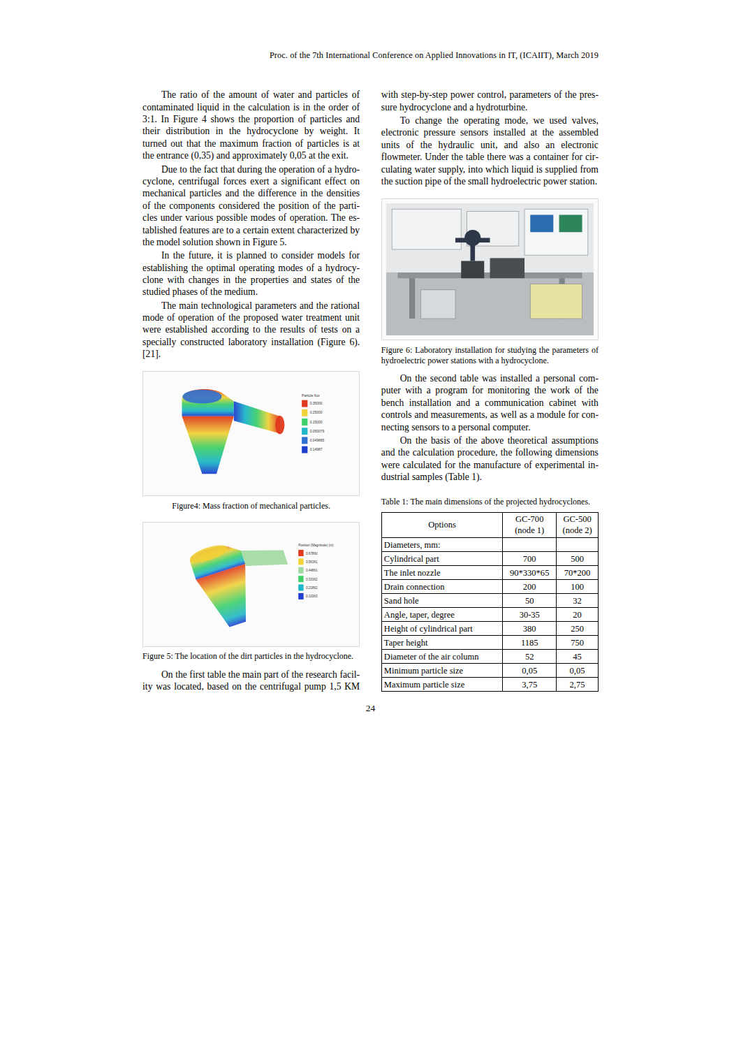Proc. of the 7th International Conference on Applied Innovations in IT, (ICAIIT), March 2019
The ratio of the amount of water and particles of contaminated liquid in the calculation is in the order of 3:1. In Figure 4 shows the proportion of particles and their distribution in the hydrocyclone by weight. It turned out that the maximum fraction of particles is at the entrance (0,35) and approximately 0,05 at the exit.
Due to the fact that during the operation of a hydrocyclone, centrifugal forces exert a significant effect on mechanical particles and the difference in the densities of the components considered the position of the particles under various possible modes of operation. The established features are to a certain extent characterized by the model solution shown in Figure 5.
In the future, it is planned to consider models for establishing the optimal operating modes of a hydrocyclone with changes in the properties and states of the studied phases of the medium.
The main technological parameters and the rational mode of operation of the proposed water treatment unit were established according to the results of tests on a specially constructed laboratory installation (Figure 6). [21].
Particle flux 0.35000 0.25000 0.15000 0.050079 0.049865 0.14987
Figure4: Mass fraction of mechanical particles.
Position (Magnitude) (m) 0.67860 0.56361 0.44861 0.33362 0.21862 0.10363
Figure 5: The location of the dirt particles in the hydrocyclone.
On the first table the main part of the research facility was located, based on the centrifugal pump 1,5 KM with step-by-step power control, parameters of the pressure hydrocyclone and a hydroturbine.
To change the operating mode, we used valves, electronic pressure sensors installed at the assembled units of the hydraulic unit, and also an electronic flowmeter. Under the table there was a container for circulating water supply, into which liquid is supplied from the suction pipe of the small hydroelectric power station.
Figure 6: Laboratory installation for studying the parameters of hydroelectric power stations with a hydrocyclone.
On the second table was installed a personal computer with a program for monitoring the work of the bench installation and a communication cabinet with controls and measurements, as well as a module for connecting sensors to a personal computer.
On the basis of the above theoretical assumptions and the calculation procedure, the following dimensions were calculated for the manufacture of experimental industrial samples (Table 1).
Table 1: The main dimensions of the projected hydrocyclones.
| Options | GC-700 (node 1) | GC-500 (node 2) |
| --- | --- | --- |
| Diameters, mm: | | |
| Cylindrical part | 700 | 500 |
| The inlet nozzle | 90*330*65 | 70*200 |
| Drain connection | 200 | 100 |
| Sand hole | 50 | 32 |
| Angle, taper, degree | 30-35 | 20 |
| Height of cylindrical part | 380 | 250 |
| Taper height | 1185 | 750 |
| Diameter of the air column | 52 | 45 |
| Minimum particle size | 0,05 | 0,05 |
| Maximum particle size | 3,75 | 2,75 |
24